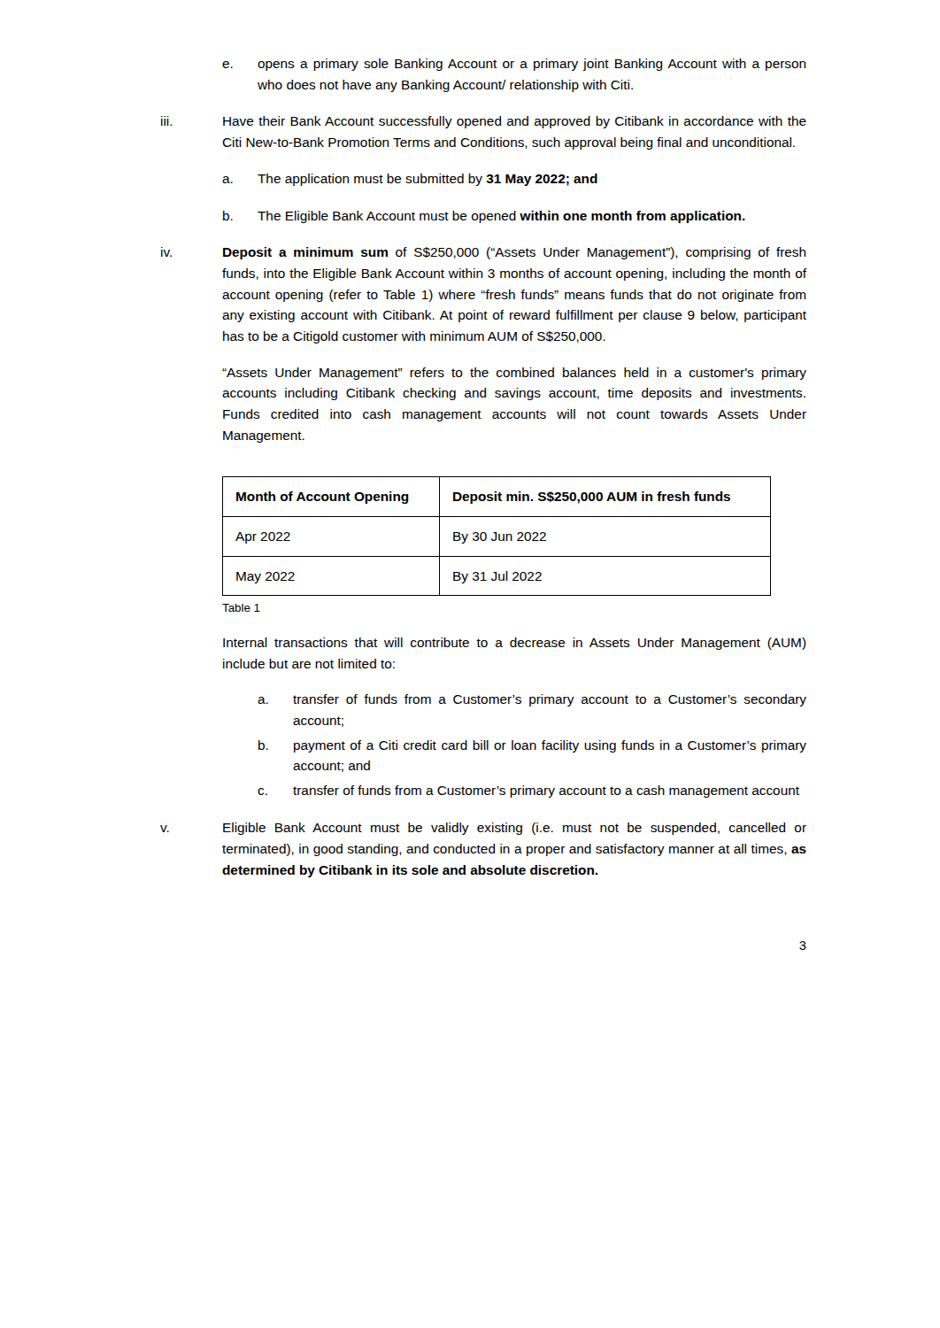e.
opens a primary sole Banking Account or a primary joint Banking Account with a person who does not have any Banking Account/ relationship with Citi.
iii.
Have their Bank Account successfully opened and approved by Citibank in accordance with the Citi New-to-Bank Promotion Terms and Conditions, such approval being final and unconditional.
a.
The application must be submitted by 31 May 2022; and
b.
The Eligible Bank Account must be opened within one month from application.
iv.
Deposit a minimum sum of S$250,000 (“Assets Under Management”), comprising of fresh funds, into the Eligible Bank Account within 3 months of account opening, including the month of account opening (refer to Table 1) where “fresh funds” means funds that do not originate from any existing account with Citibank. At point of reward fulfillment per clause 9 below, participant has to be a Citigold customer with minimum AUM of S$250,000.
“Assets Under Management” refers to the combined balances held in a customer's primary accounts including Citibank checking and savings account, time deposits and investments. Funds credited into cash management accounts will not count towards Assets Under Management.
| Month of Account Opening | Deposit min. S$250,000 AUM in fresh funds |
| --- | --- |
| Apr 2022 | By 30 Jun 2022 |
| May 2022 | By 31 Jul 2022 |
Table 1
Internal transactions that will contribute to a decrease in Assets Under Management (AUM) include but are not limited to:
a. transfer of funds from a Customer’s primary account to a Customer’s secondary account;
b. payment of a Citi credit card bill or loan facility using funds in a Customer’s primary account; and
c. transfer of funds from a Customer’s primary account to a cash management account
v.
Eligible Bank Account must be validly existing (i.e. must not be suspended, cancelled or terminated), in good standing, and conducted in a proper and satisfactory manner at all times, as determined by Citibank in its sole and absolute discretion.
3